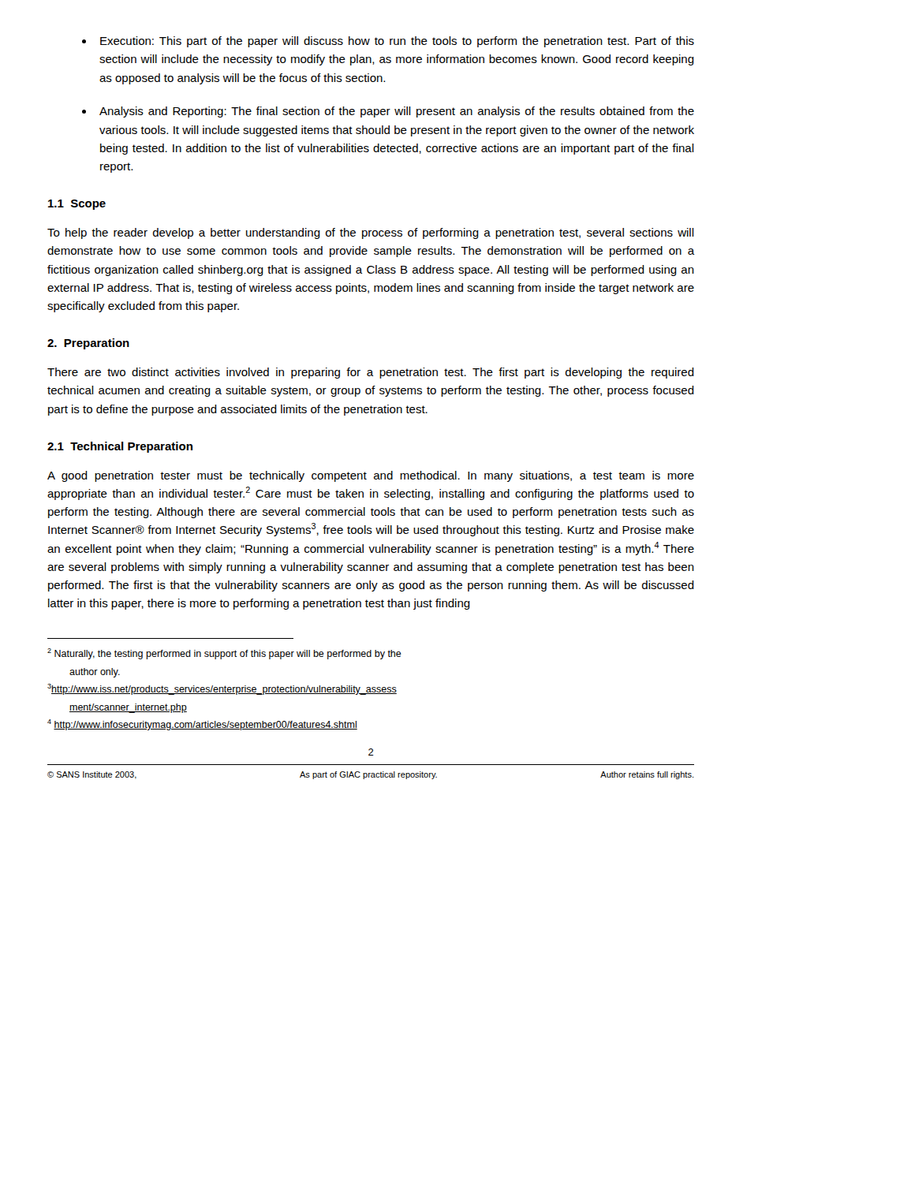Execution: This part of the paper will discuss how to run the tools to perform the penetration test. Part of this section will include the necessity to modify the plan, as more information becomes known. Good record keeping as opposed to analysis will be the focus of this section.
Analysis and Reporting: The final section of the paper will present an analysis of the results obtained from the various tools. It will include suggested items that should be present in the report given to the owner of the network being tested. In addition to the list of vulnerabilities detected, corrective actions are an important part of the final report.
1.1 Scope
To help the reader develop a better understanding of the process of performing a penetration test, several sections will demonstrate how to use some common tools and provide sample results. The demonstration will be performed on a fictitious organization called shinberg.org that is assigned a Class B address space. All testing will be performed using an external IP address. That is, testing of wireless access points, modem lines and scanning from inside the target network are specifically excluded from this paper.
2. Preparation
There are two distinct activities involved in preparing for a penetration test. The first part is developing the required technical acumen and creating a suitable system, or group of systems to perform the testing. The other, process focused part is to define the purpose and associated limits of the penetration test.
2.1 Technical Preparation
A good penetration tester must be technically competent and methodical. In many situations, a test team is more appropriate than an individual tester.2 Care must be taken in selecting, installing and configuring the platforms used to perform the testing. Although there are several commercial tools that can be used to perform penetration tests such as Internet Scanner® from Internet Security Systems3, free tools will be used throughout this testing. Kurtz and Prosise make an excellent point when they claim; “Running a commercial vulnerability scanner is penetration testing” is a myth.4 There are several problems with simply running a vulnerability scanner and assuming that a complete penetration test has been performed. The first is that the vulnerability scanners are only as good as the person running them. As will be discussed latter in this paper, there is more to performing a penetration test than just finding
2 Naturally, the testing performed in support of this paper will be performed by the
author only.
3http://www.iss.net/products_services/enterprise_protection/vulnerability_assess
ment/scanner_internet.php
4 http://www.infosecuritymag.com/articles/september00/features4.shtml
2
© SANS Institute 2003, As part of GIAC practical repository. Author retains full rights.